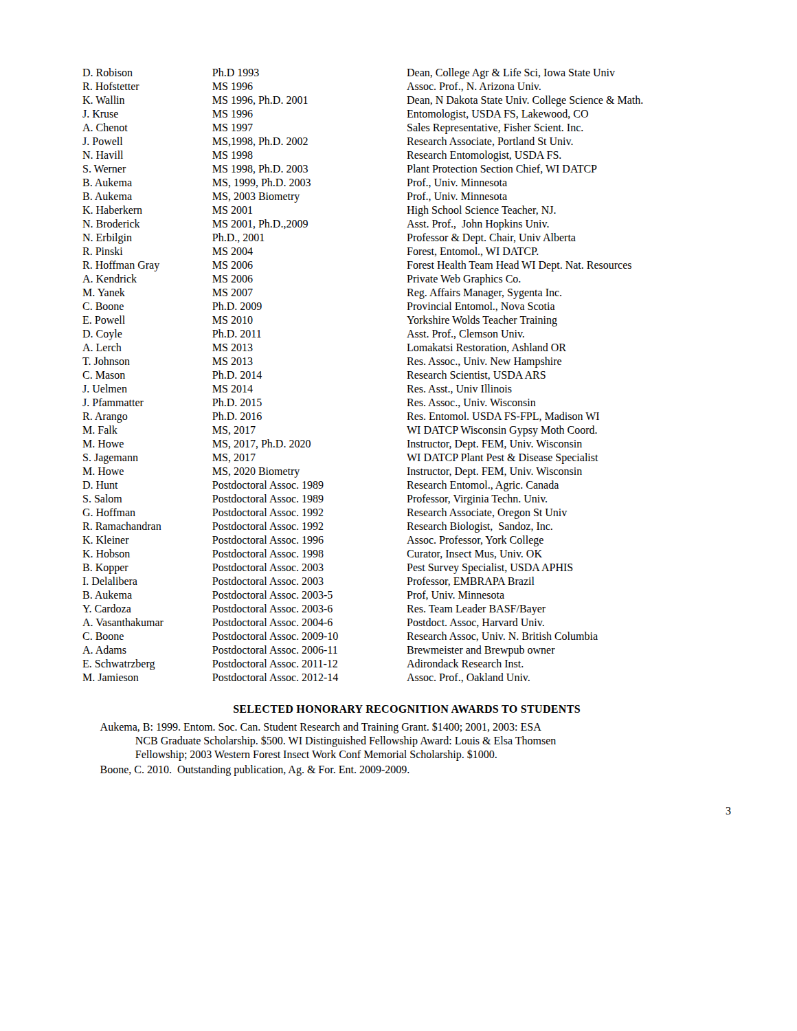| D. Robison | Ph.D 1993 | Dean, College Agr & Life Sci, Iowa State Univ |
| R. Hofstetter | MS 1996 | Assoc. Prof., N. Arizona Univ. |
| K. Wallin | MS 1996, Ph.D. 2001 | Dean, N Dakota State Univ. College Science & Math. |
| J. Kruse | MS 1996 | Entomologist, USDA FS, Lakewood, CO |
| A. Chenot | MS 1997 | Sales Representative, Fisher Scient. Inc. |
| J. Powell | MS,1998, Ph.D. 2002 | Research Associate, Portland St Univ. |
| N. Havill | MS 1998 | Research Entomologist, USDA FS. |
| S. Werner | MS 1998, Ph.D. 2003 | Plant Protection Section Chief, WI DATCP |
| B. Aukema | MS, 1999, Ph.D. 2003 | Prof., Univ. Minnesota |
| B. Aukema | MS, 2003 Biometry | Prof., Univ. Minnesota |
| K. Haberkern | MS 2001 | High School Science Teacher, NJ. |
| N. Broderick | MS 2001, Ph.D.,2009 | Asst. Prof., John Hopkins Univ. |
| N. Erbilgin | Ph.D., 2001 | Professor & Dept. Chair, Univ Alberta |
| R. Pinski | MS 2004 | Forest, Entomol., WI DATCP. |
| R. Hoffman Gray | MS 2006 | Forest Health Team Head WI Dept. Nat. Resources |
| A. Kendrick | MS 2006 | Private Web Graphics Co. |
| M. Yanek | MS 2007 | Reg. Affairs Manager, Sygenta Inc. |
| C. Boone | Ph.D. 2009 | Provincial Entomol., Nova Scotia |
| E. Powell | MS 2010 | Yorkshire Wolds Teacher Training |
| D. Coyle | Ph.D. 2011 | Asst. Prof., Clemson Univ. |
| A. Lerch | MS 2013 | Lomakatsi Restoration, Ashland OR |
| T. Johnson | MS 2013 | Res. Assoc., Univ. New Hampshire |
| C. Mason | Ph.D. 2014 | Research Scientist, USDA ARS |
| J. Uelmen | MS 2014 | Res. Asst., Univ Illinois |
| J. Pfammatter | Ph.D. 2015 | Res. Assoc., Univ. Wisconsin |
| R. Arango | Ph.D. 2016 | Res. Entomol. USDA FS-FPL, Madison WI |
| M. Falk | MS, 2017 | WI DATCP Wisconsin Gypsy Moth Coord. |
| M. Howe | MS, 2017, Ph.D. 2020 | Instructor, Dept. FEM, Univ. Wisconsin |
| S. Jagemann | MS, 2017 | WI DATCP Plant Pest & Disease Specialist |
| M. Howe | MS, 2020 Biometry | Instructor, Dept. FEM, Univ. Wisconsin |
| D. Hunt | Postdoctoral Assoc. 1989 | Research Entomol., Agric. Canada |
| S. Salom | Postdoctoral Assoc. 1989 | Professor, Virginia Techn. Univ. |
| G. Hoffman | Postdoctoral Assoc. 1992 | Research Associate, Oregon St Univ |
| R. Ramachandran | Postdoctoral Assoc. 1992 | Research Biologist, Sandoz, Inc. |
| K. Kleiner | Postdoctoral Assoc. 1996 | Assoc. Professor, York College |
| K. Hobson | Postdoctoral Assoc. 1998 | Curator, Insect Mus, Univ. OK |
| B. Kopper | Postdoctoral Assoc. 2003 | Pest Survey Specialist, USDA APHIS |
| I. Delalibera | Postdoctoral Assoc. 2003 | Professor, EMBRAPA Brazil |
| B. Aukema | Postdoctoral Assoc. 2003-5 | Prof, Univ. Minnesota |
| Y. Cardoza | Postdoctoral Assoc. 2003-6 | Res. Team Leader BASF/Bayer |
| A. Vasanthakumar | Postdoctoral Assoc. 2004-6 | Postdoct. Assoc, Harvard Univ. |
| C. Boone | Postdoctoral Assoc. 2009-10 | Research Assoc, Univ. N. British Columbia |
| A. Adams | Postdoctoral Assoc. 2006-11 | Brewmeister and Brewpub owner |
| E. Schwatrzberg | Postdoctoral Assoc. 2011-12 | Adirondack Research Inst. |
| M. Jamieson | Postdoctoral Assoc. 2012-14 | Assoc. Prof., Oakland Univ. |
SELECTED HONORARY RECOGNITION AWARDS TO STUDENTS
Aukema, B: 1999. Entom. Soc. Can. Student Research and Training Grant. $1400; 2001, 2003: ESA NCB Graduate Scholarship. $500. WI Distinguished Fellowship Award: Louis & Elsa Thomsen Fellowship; 2003 Western Forest Insect Work Conf Memorial Scholarship. $1000.
Boone, C. 2010. Outstanding publication, Ag. & For. Ent. 2009-2009.
3